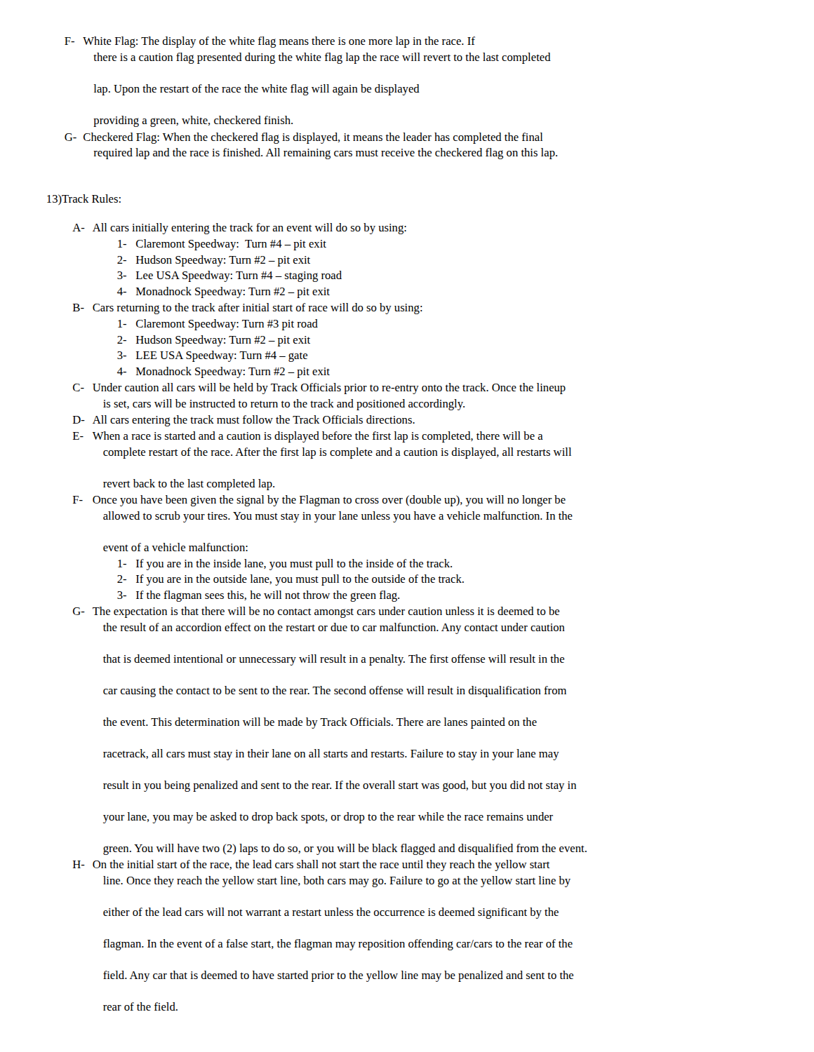F- White Flag: The display of the white flag means there is one more lap in the race. If
there is a caution flag presented during the white flag lap the race will revert to the last completed
lap. Upon the restart of the race the white flag will again be displayed
providing a green, white, checkered finish.
G- Checkered Flag: When the checkered flag is displayed, it means the leader has completed the final
required lap and the race is finished. All remaining cars must receive the checkered flag on this lap.
13)Track Rules:
A- All cars initially entering the track for an event will do so by using:
1-Claremont Speedway: Turn #4 – pit exit
2-Hudson Speedway: Turn #2 – pit exit
3-Lee USA Speedway: Turn #4 – staging road
4-Monadnock Speedway: Turn #2 – pit exit
B- Cars returning to the track after initial start of race will do so by using:
1-Claremont Speedway: Turn #3 pit road
2-Hudson Speedway: Turn #2 – pit exit
3-LEE USA Speedway: Turn #4 – gate
4-Monadnock Speedway: Turn #2 – pit exit
C- Under caution all cars will be held by Track Officials prior to re-entry onto the track. Once the lineup
is set, cars will be instructed to return to the track and positioned accordingly.
D- All cars entering the track must follow the Track Officials directions.
E- When a race is started and a caution is displayed before the first lap is completed, there will be a
complete restart of the race. After the first lap is complete and a caution is displayed, all restarts will
revert back to the last completed lap.
F- Once you have been given the signal by the Flagman to cross over (double up), you will no longer be
allowed to scrub your tires. You must stay in your lane unless you have a vehicle malfunction. In the
event of a vehicle malfunction:
1-If you are in the inside lane, you must pull to the inside of the track.
2-If you are in the outside lane, you must pull to the outside of the track.
3-If the flagman sees this, he will not throw the green flag.
G- The expectation is that there will be no contact amongst cars under caution unless it is deemed to be
the result of an accordion effect on the restart or due to car malfunction. Any contact under caution
that is deemed intentional or unnecessary will result in a penalty. The first offense will result in the
car causing the contact to be sent to the rear. The second offense will result in disqualification from
the event. This determination will be made by Track Officials. There are lanes painted on the
racetrack, all cars must stay in their lane on all starts and restarts. Failure to stay in your lane may
result in you being penalized and sent to the rear. If the overall start was good, but you did not stay in
your lane, you may be asked to drop back spots, or drop to the rear while the race remains under
green. You will have two (2) laps to do so, or you will be black flagged and disqualified from the event.
H- On the initial start of the race, the lead cars shall not start the race until they reach the yellow start
line. Once they reach the yellow start line, both cars may go. Failure to go at the yellow start line by
either of the lead cars will not warrant a restart unless the occurrence is deemed significant by the
flagman. In the event of a false start, the flagman may reposition offending car/cars to the rear of the
field. Any car that is deemed to have started prior to the yellow line may be penalized and sent to the
rear of the field.